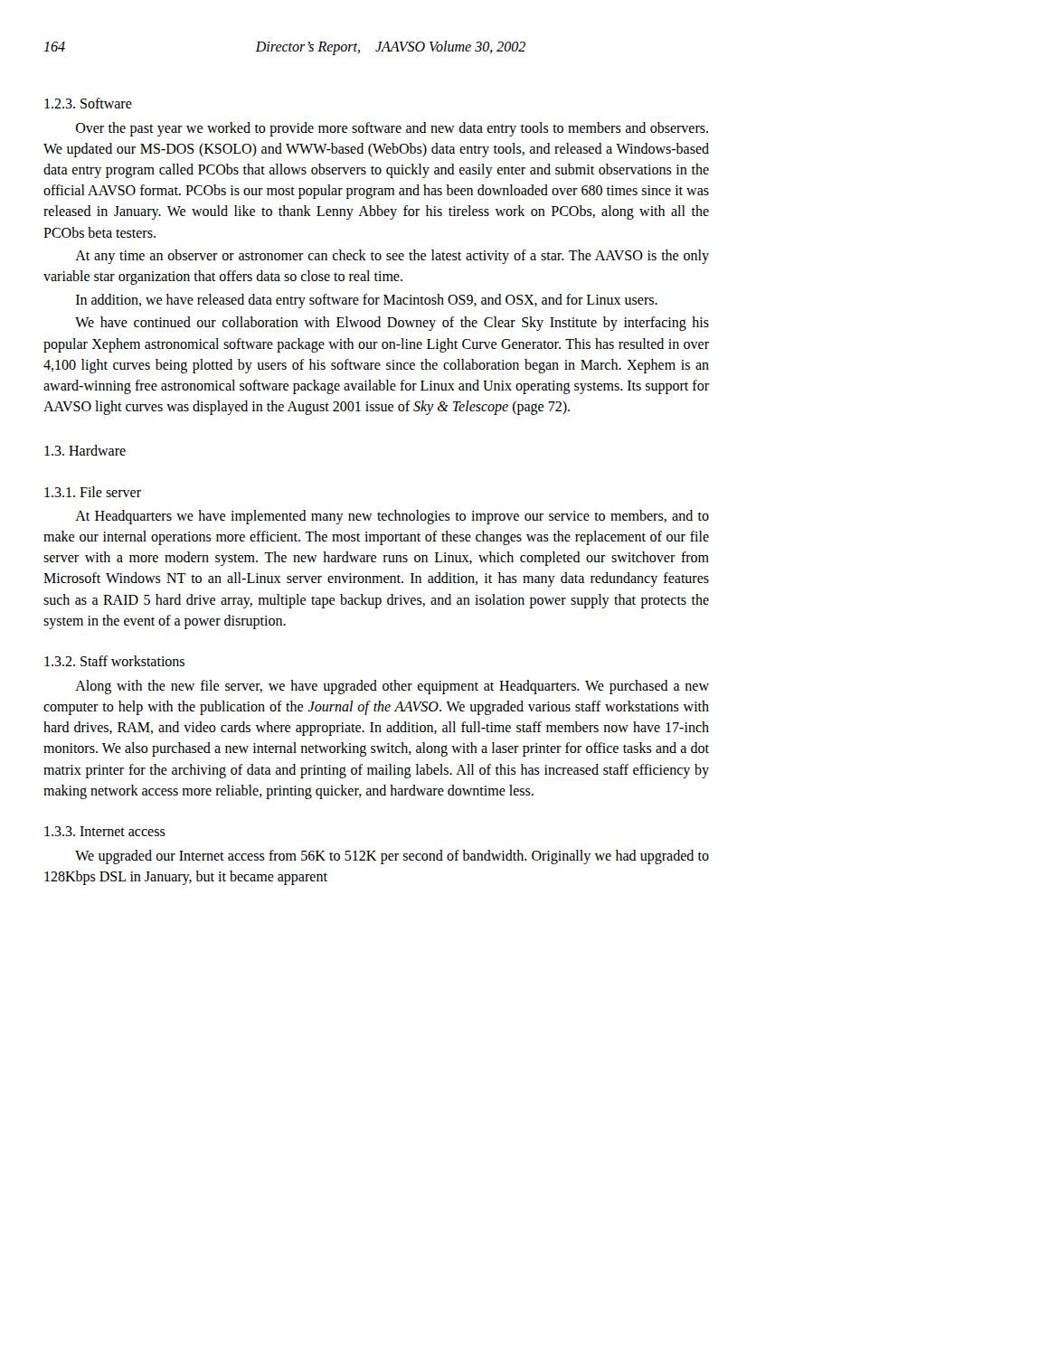164 Director’s Report, JAAVSO Volume 30, 2002
1.2.3. Software
Over the past year we worked to provide more software and new data entry tools to members and observers. We updated our MS-DOS (KSOLO) and WWW-based (WebObs) data entry tools, and released a Windows-based data entry program called PCObs that allows observers to quickly and easily enter and submit observations in the official AAVSO format. PCObs is our most popular program and has been downloaded over 680 times since it was released in January. We would like to thank Lenny Abbey for his tireless work on PCObs, along with all the PCObs beta testers.
At any time an observer or astronomer can check to see the latest activity of a star. The AAVSO is the only variable star organization that offers data so close to real time.
In addition, we have released data entry software for Macintosh OS9, and OSX, and for Linux users.
We have continued our collaboration with Elwood Downey of the Clear Sky Institute by interfacing his popular Xephem astronomical software package with our on-line Light Curve Generator. This has resulted in over 4,100 light curves being plotted by users of his software since the collaboration began in March. Xephem is an award-winning free astronomical software package available for Linux and Unix operating systems. Its support for AAVSO light curves was displayed in the August 2001 issue of Sky & Telescope (page 72).
1.3. Hardware
1.3.1. File server
At Headquarters we have implemented many new technologies to improve our service to members, and to make our internal operations more efficient. The most important of these changes was the replacement of our file server with a more modern system. The new hardware runs on Linux, which completed our switchover from Microsoft Windows NT to an all-Linux server environment. In addition, it has many data redundancy features such as a RAID 5 hard drive array, multiple tape backup drives, and an isolation power supply that protects the system in the event of a power disruption.
1.3.2. Staff workstations
Along with the new file server, we have upgraded other equipment at Headquarters. We purchased a new computer to help with the publication of the Journal of the AAVSO. We upgraded various staff workstations with hard drives, RAM, and video cards where appropriate. In addition, all full-time staff members now have 17-inch monitors. We also purchased a new internal networking switch, along with a laser printer for office tasks and a dot matrix printer for the archiving of data and printing of mailing labels. All of this has increased staff efficiency by making network access more reliable, printing quicker, and hardware downtime less.
1.3.3. Internet access
We upgraded our Internet access from 56K to 512K per second of bandwidth. Originally we had upgraded to 128Kbps DSL in January, but it became apparent